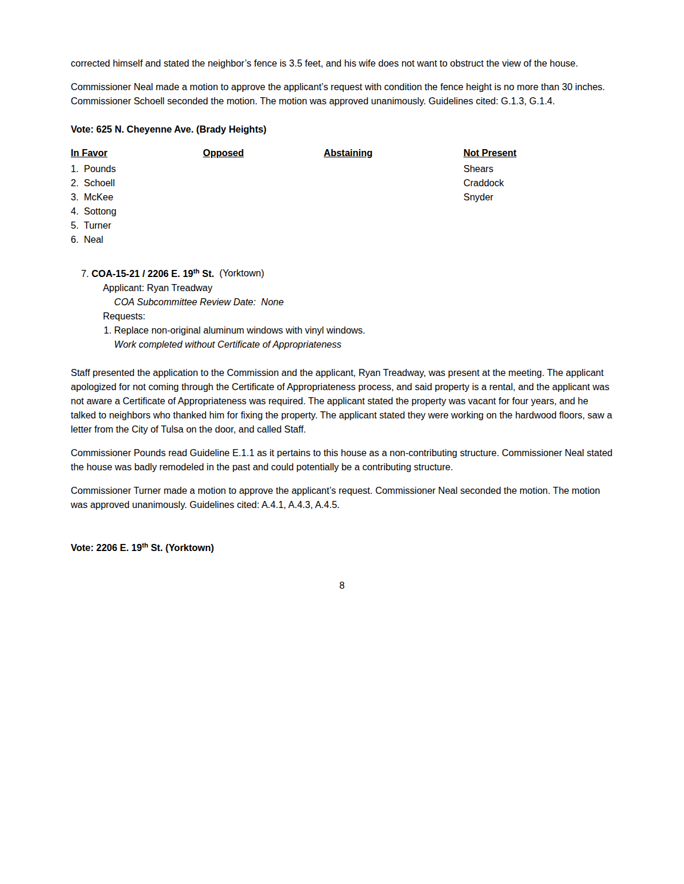corrected himself and stated the neighbor’s fence is 3.5 feet, and his wife does not want to obstruct the view of the house.
Commissioner Neal made a motion to approve the applicant’s request with condition the fence height is no more than 30 inches. Commissioner Schoell seconded the motion. The motion was approved unanimously. Guidelines cited: G.1.3, G.1.4.
Vote: 625 N. Cheyenne Ave. (Brady Heights)
| In Favor | Opposed | Abstaining | Not Present |
| --- | --- | --- | --- |
| 1. Pounds | | | Shears |
| 2. Schoell | | | Craddock |
| 3. McKee | | | Snyder |
| 4. Sottong | | | |
| 5. Turner | | | |
| 6. Neal | | | |
COA-15-21 / 2206 E. 19th St. (Yorktown)
Applicant: Ryan Treadway
COA Subcommittee Review Date: None
Requests:
Replace non-original aluminum windows with vinyl windows.
Work completed without Certificate of Appropriateness
Staff presented the application to the Commission and the applicant, Ryan Treadway, was present at the meeting. The applicant apologized for not coming through the Certificate of Appropriateness process, and said property is a rental, and the applicant was not aware a Certificate of Appropriateness was required. The applicant stated the property was vacant for four years, and he talked to neighbors who thanked him for fixing the property. The applicant stated they were working on the hardwood floors, saw a letter from the City of Tulsa on the door, and called Staff.
Commissioner Pounds read Guideline E.1.1 as it pertains to this house as a non-contributing structure. Commissioner Neal stated the house was badly remodeled in the past and could potentially be a contributing structure.
Commissioner Turner made a motion to approve the applicant’s request. Commissioner Neal seconded the motion. The motion was approved unanimously. Guidelines cited: A.4.1, A.4.3, A.4.5.
Vote: 2206 E. 19th St. (Yorktown)
8